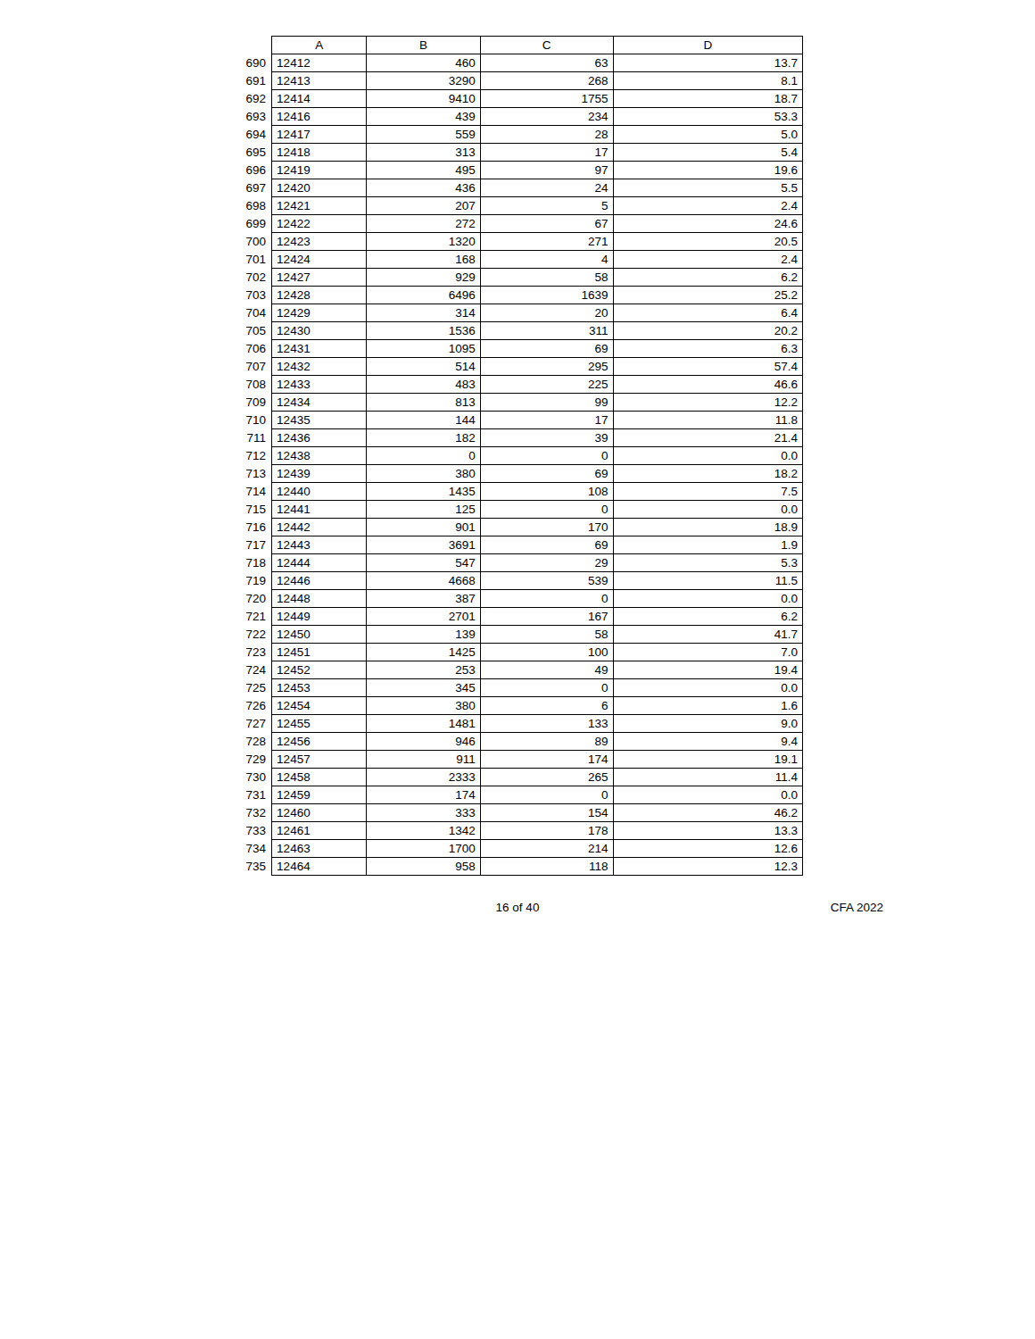| | A | B | C | D |
| --- | --- | --- | --- | --- |
| 690 | 12412 | 460 | 63 | 13.7 |
| 691 | 12413 | 3290 | 268 | 8.1 |
| 692 | 12414 | 9410 | 1755 | 18.7 |
| 693 | 12416 | 439 | 234 | 53.3 |
| 694 | 12417 | 559 | 28 | 5.0 |
| 695 | 12418 | 313 | 17 | 5.4 |
| 696 | 12419 | 495 | 97 | 19.6 |
| 697 | 12420 | 436 | 24 | 5.5 |
| 698 | 12421 | 207 | 5 | 2.4 |
| 699 | 12422 | 272 | 67 | 24.6 |
| 700 | 12423 | 1320 | 271 | 20.5 |
| 701 | 12424 | 168 | 4 | 2.4 |
| 702 | 12427 | 929 | 58 | 6.2 |
| 703 | 12428 | 6496 | 1639 | 25.2 |
| 704 | 12429 | 314 | 20 | 6.4 |
| 705 | 12430 | 1536 | 311 | 20.2 |
| 706 | 12431 | 1095 | 69 | 6.3 |
| 707 | 12432 | 514 | 295 | 57.4 |
| 708 | 12433 | 483 | 225 | 46.6 |
| 709 | 12434 | 813 | 99 | 12.2 |
| 710 | 12435 | 144 | 17 | 11.8 |
| 711 | 12436 | 182 | 39 | 21.4 |
| 712 | 12438 | 0 | 0 | 0.0 |
| 713 | 12439 | 380 | 69 | 18.2 |
| 714 | 12440 | 1435 | 108 | 7.5 |
| 715 | 12441 | 125 | 0 | 0.0 |
| 716 | 12442 | 901 | 170 | 18.9 |
| 717 | 12443 | 3691 | 69 | 1.9 |
| 718 | 12444 | 547 | 29 | 5.3 |
| 719 | 12446 | 4668 | 539 | 11.5 |
| 720 | 12448 | 387 | 0 | 0.0 |
| 721 | 12449 | 2701 | 167 | 6.2 |
| 722 | 12450 | 139 | 58 | 41.7 |
| 723 | 12451 | 1425 | 100 | 7.0 |
| 724 | 12452 | 253 | 49 | 19.4 |
| 725 | 12453 | 345 | 0 | 0.0 |
| 726 | 12454 | 380 | 6 | 1.6 |
| 727 | 12455 | 1481 | 133 | 9.0 |
| 728 | 12456 | 946 | 89 | 9.4 |
| 729 | 12457 | 911 | 174 | 19.1 |
| 730 | 12458 | 2333 | 265 | 11.4 |
| 731 | 12459 | 174 | 0 | 0.0 |
| 732 | 12460 | 333 | 154 | 46.2 |
| 733 | 12461 | 1342 | 178 | 13.3 |
| 734 | 12463 | 1700 | 214 | 12.6 |
| 735 | 12464 | 958 | 118 | 12.3 |
16 of 40
CFA 2022